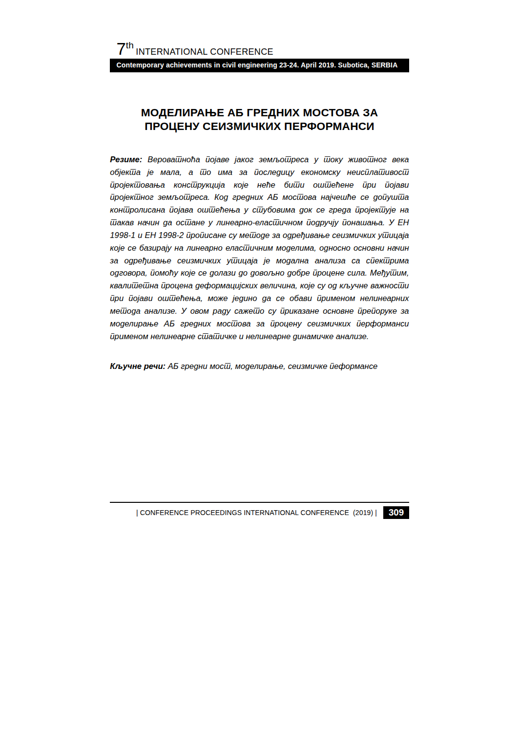7thINTERNATIONAL CONFERENCE
Contemporary achievements in civil engineering 23-24. April 2019. Subotica, SERBIA
МОДЕЛИРАЊЕ АБ ГРЕДНИХ МОСТОВА ЗА
ПРОЦЕНУ СЕИЗМИЧКИХ ПЕРФОРМАНСИ
Резиме: Вероватноћа појаве јаког земљотреса у току животног века објекта је мала, а то има за последицу економску неисплативост пројектовања конструкција које неће бити оштећене при појави пројектног земљотреса. Код гредних АБ мостова најчешће се допушта контролисана појава оштећења у стубовима док се греда пројектује на такав начин да остане у линеарно-еластичном подручју понашања. У ЕН 1998-1 и ЕН 1998-2 прописане су методе за одређивање сеизмичких утицаја које се базирају на линеарно еластичним моделима, односно основни начин за одређивање сеизмичких утицаја је модална анализа са спектрима одговора, помоћу које се долази до довољно добре процене сила. Међутим, квалитетна процена деформацијских величина, које су од кључне важности при појави оштећења, може једино да се обави применом нелинеарних метода анализе. У овом раду сажето су приказане основне препоруке за моделирање АБ гредних мостова за процену сеизмичких перформанси применом нелинеарне статичке и нелинеарне динамичке анализе.
Кључне речи: АБ гредни мост, моделирање, сеизмичке пеформансе
| CONFERENCE PROCEEDINGS INTERNATIONAL CONFERENCE (2019) | 309